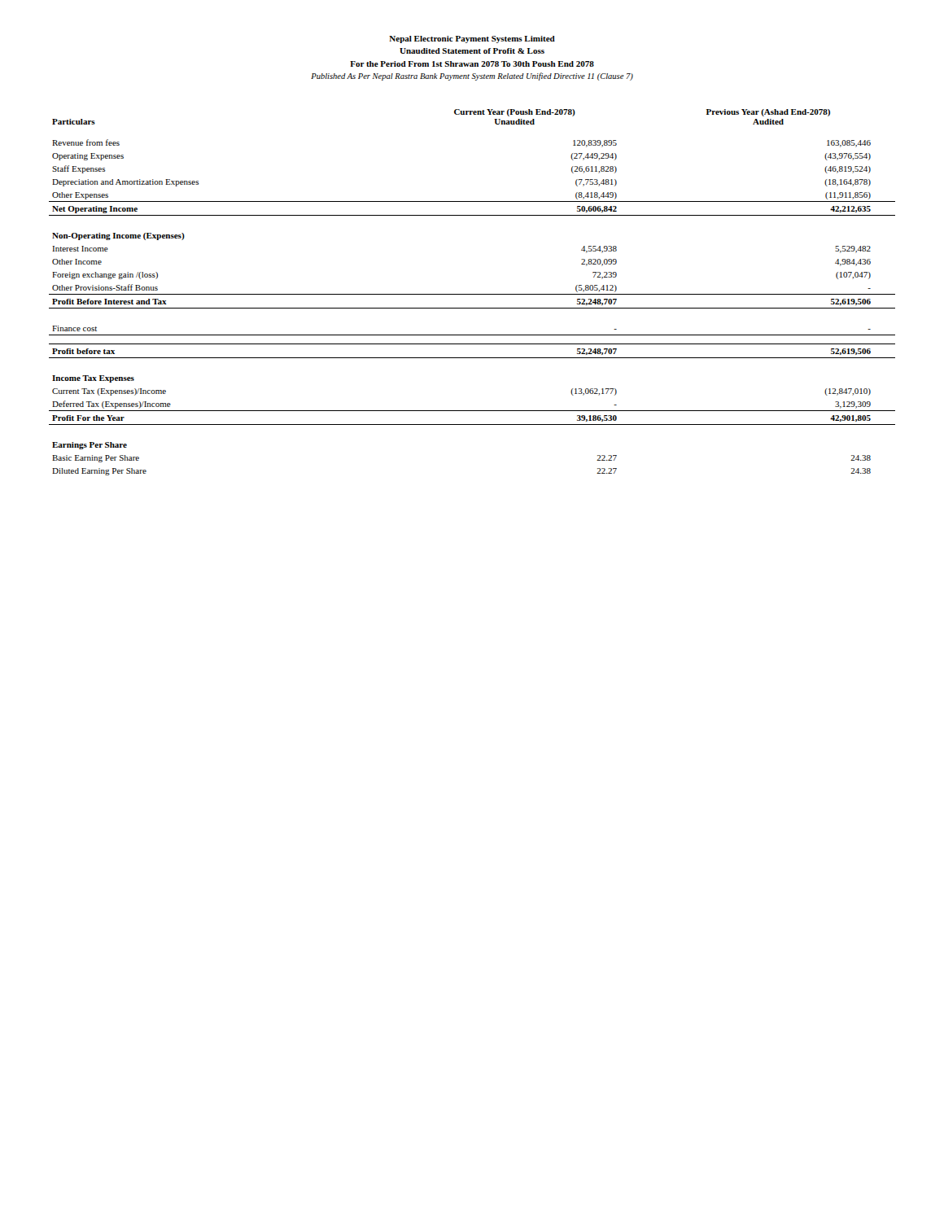Nepal Electronic Payment Systems Limited
Unaudited Statement of Profit & Loss
For the Period From 1st Shrawan 2078 To 30th Poush End 2078
Published As Per Nepal Rastra Bank Payment System Related Unified Directive 11 (Clause 7)
| Particulars | Current Year (Poush End-2078) Unaudited | Previous Year (Ashad End-2078) Audited |
| --- | --- | --- |
| Revenue from fees | 120,839,895 | 163,085,446 |
| Operating Expenses | (27,449,294) | (43,976,554) |
| Staff Expenses | (26,611,828) | (46,819,524) |
| Depreciation and Amortization Expenses | (7,753,481) | (18,164,878) |
| Other Expenses | (8,418,449) | (11,911,856) |
| Net Operating Income | 50,606,842 | 42,212,635 |
| Non-Operating Income (Expenses) | | |
| Interest Income | 4,554,938 | 5,529,482 |
| Other Income | 2,820,099 | 4,984,436 |
| Foreign exchange gain /(loss) | 72,239 | (107,047) |
| Other Provisions-Staff Bonus | (5,805,412) | - |
| Profit Before Interest and Tax | 52,248,707 | 52,619,506 |
| Finance cost | - | - |
| Profit before tax | 52,248,707 | 52,619,506 |
| Income Tax Expenses | | |
| Current Tax (Expenses)/Income | (13,062,177) | (12,847,010) |
| Deferred Tax (Expenses)/Income | - | 3,129,309 |
| Profit For the Year | 39,186,530 | 42,901,805 |
| Earnings Per Share | | |
| Basic Earning Per Share | 22.27 | 24.38 |
| Diluted Earning Per Share | 22.27 | 24.38 |